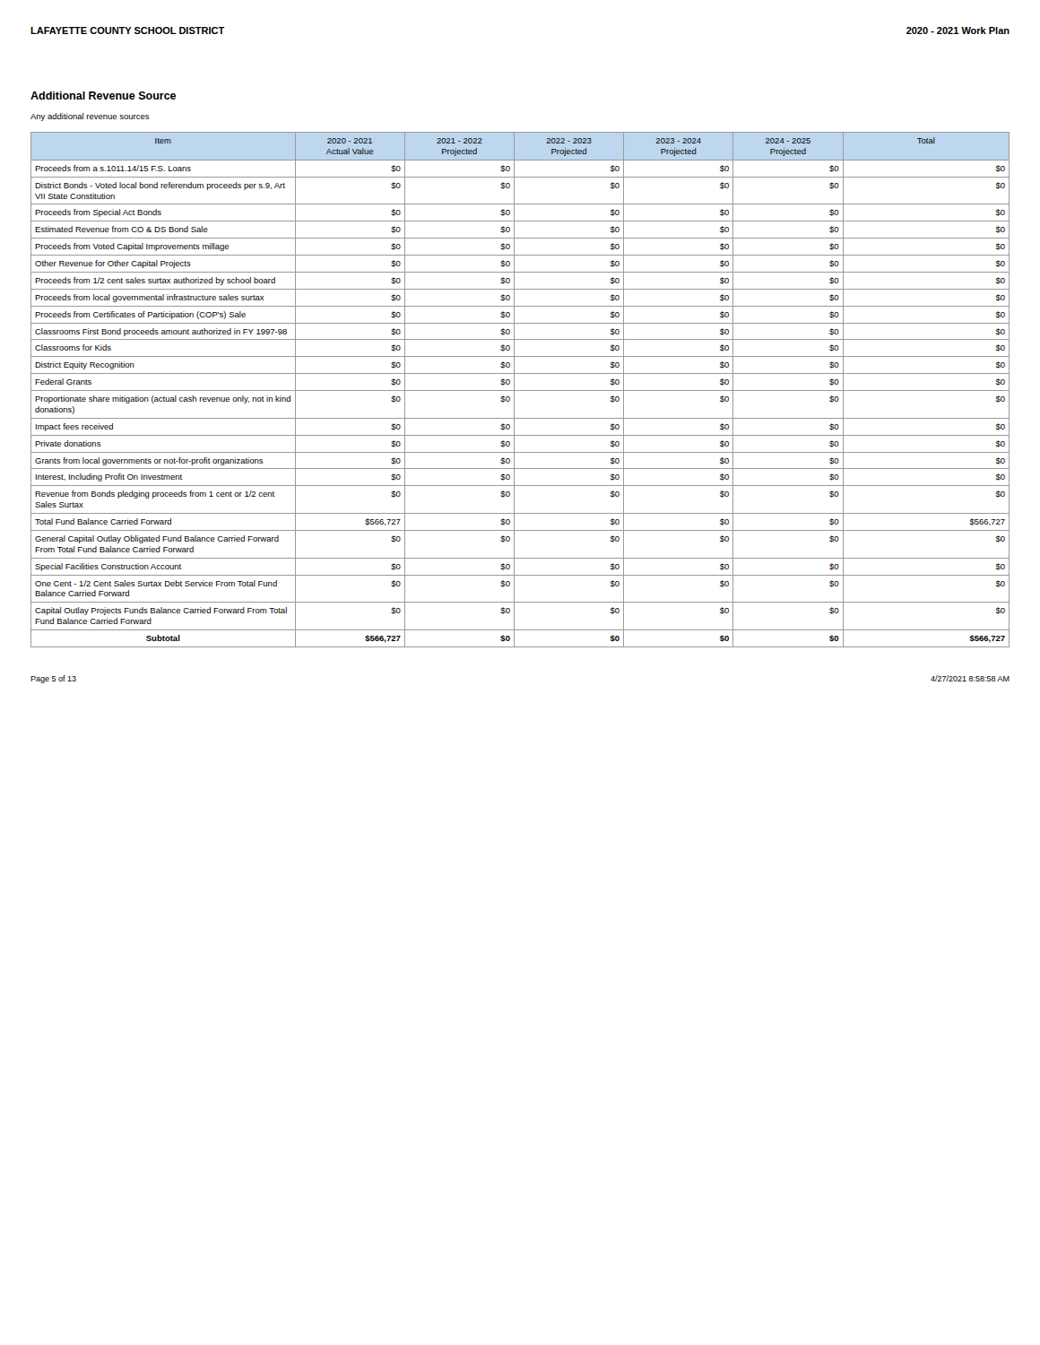LAFAYETTE COUNTY SCHOOL DISTRICT
2020 - 2021 Work Plan
Additional Revenue Source
Any additional revenue sources
| Item | 2020 - 2021 Actual Value | 2021 - 2022 Projected | 2022 - 2023 Projected | 2023 - 2024 Projected | 2024 - 2025 Projected | Total |
| --- | --- | --- | --- | --- | --- | --- |
| Proceeds from a s.1011.14/15 F.S. Loans | $0 | $0 | $0 | $0 | $0 | $0 |
| District Bonds - Voted local bond referendum proceeds per s.9, Art VII State Constitution | $0 | $0 | $0 | $0 | $0 | $0 |
| Proceeds from Special Act Bonds | $0 | $0 | $0 | $0 | $0 | $0 |
| Estimated Revenue from CO & DS Bond Sale | $0 | $0 | $0 | $0 | $0 | $0 |
| Proceeds from Voted Capital Improvements millage | $0 | $0 | $0 | $0 | $0 | $0 |
| Other Revenue for Other Capital Projects | $0 | $0 | $0 | $0 | $0 | $0 |
| Proceeds from 1/2 cent sales surtax authorized by school board | $0 | $0 | $0 | $0 | $0 | $0 |
| Proceeds from local governmental infrastructure sales surtax | $0 | $0 | $0 | $0 | $0 | $0 |
| Proceeds from Certificates of Participation (COP's) Sale | $0 | $0 | $0 | $0 | $0 | $0 |
| Classrooms First Bond proceeds amount authorized in FY 1997-98 | $0 | $0 | $0 | $0 | $0 | $0 |
| Classrooms for Kids | $0 | $0 | $0 | $0 | $0 | $0 |
| District Equity Recognition | $0 | $0 | $0 | $0 | $0 | $0 |
| Federal Grants | $0 | $0 | $0 | $0 | $0 | $0 |
| Proportionate share mitigation (actual cash revenue only, not in kind donations) | $0 | $0 | $0 | $0 | $0 | $0 |
| Impact fees received | $0 | $0 | $0 | $0 | $0 | $0 |
| Private donations | $0 | $0 | $0 | $0 | $0 | $0 |
| Grants from local governments or not-for-profit organizations | $0 | $0 | $0 | $0 | $0 | $0 |
| Interest, Including Profit On Investment | $0 | $0 | $0 | $0 | $0 | $0 |
| Revenue from Bonds pledging proceeds from 1 cent or 1/2 cent Sales Surtax | $0 | $0 | $0 | $0 | $0 | $0 |
| Total Fund Balance Carried Forward | $566,727 | $0 | $0 | $0 | $0 | $566,727 |
| General Capital Outlay Obligated Fund Balance Carried Forward From Total Fund Balance Carried Forward | $0 | $0 | $0 | $0 | $0 | $0 |
| Special Facilities Construction Account | $0 | $0 | $0 | $0 | $0 | $0 |
| One Cent - 1/2 Cent Sales Surtax Debt Service From Total Fund Balance Carried Forward | $0 | $0 | $0 | $0 | $0 | $0 |
| Capital Outlay Projects Funds Balance Carried Forward From Total Fund Balance Carried Forward | $0 | $0 | $0 | $0 | $0 | $0 |
| Subtotal | $566,727 | $0 | $0 | $0 | $0 | $566,727 |
Page 5 of 13
4/27/2021 8:58:58 AM